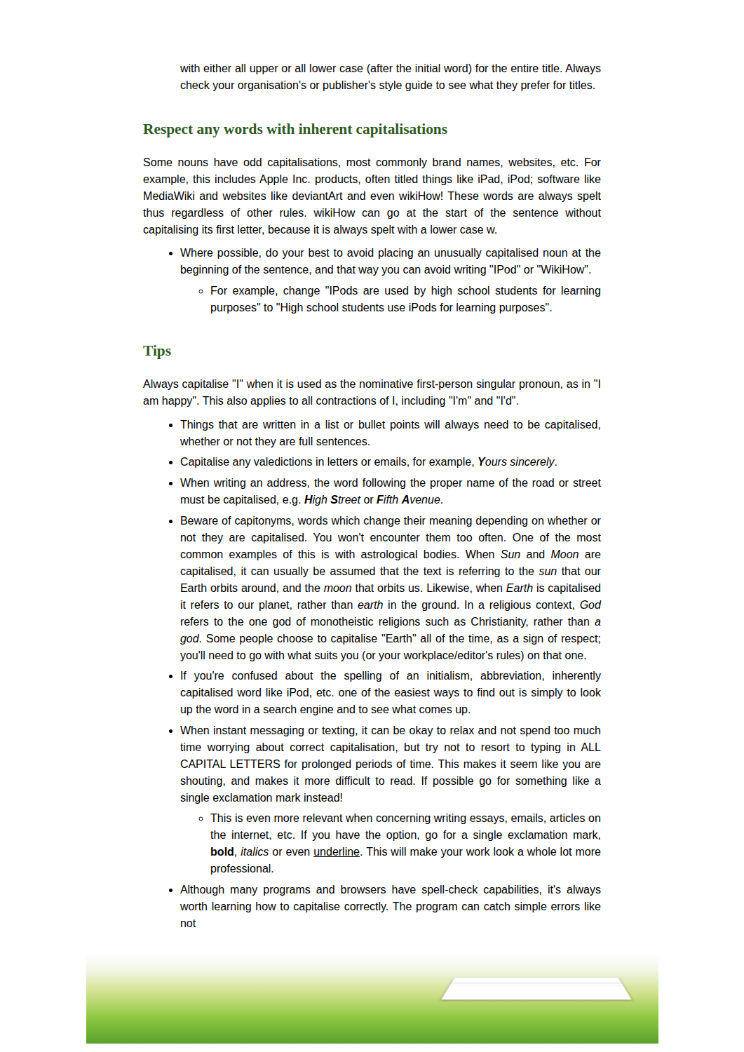with either all upper or all lower case (after the initial word) for the entire title. Always check your organisation's or publisher's style guide to see what they prefer for titles.
Respect any words with inherent capitalisations
Some nouns have odd capitalisations, most commonly brand names, websites, etc. For example, this includes Apple Inc. products, often titled things like iPad, iPod; software like MediaWiki and websites like deviantArt and even wikiHow! These words are always spelt thus regardless of other rules. wikiHow can go at the start of the sentence without capitalising its first letter, because it is always spelt with a lower case w.
Where possible, do your best to avoid placing an unusually capitalised noun at the beginning of the sentence, and that way you can avoid writing "IPod" or "WikiHow".
For example, change "IPods are used by high school students for learning purposes" to "High school students use iPods for learning purposes".
Tips
Always capitalise "I" when it is used as the nominative first-person singular pronoun, as in "I am happy". This also applies to all contractions of I, including "I'm" and "I'd".
Things that are written in a list or bullet points will always need to be capitalised, whether or not they are full sentences.
Capitalise any valedictions in letters or emails, for example, Yours sincerely.
When writing an address, the word following the proper name of the road or street must be capitalised, e.g. High Street or Fifth Avenue.
Beware of capitonyms, words which change their meaning depending on whether or not they are capitalised. You won't encounter them too often. One of the most common examples of this is with astrological bodies. When Sun and Moon are capitalised, it can usually be assumed that the text is referring to the sun that our Earth orbits around, and the moon that orbits us. Likewise, when Earth is capitalised it refers to our planet, rather than earth in the ground. In a religious context, God refers to the one god of monotheistic religions such as Christianity, rather than a god. Some people choose to capitalise "Earth" all of the time, as a sign of respect; you'll need to go with what suits you (or your workplace/editor's rules) on that one.
If you're confused about the spelling of an initialism, abbreviation, inherently capitalised word like iPod, etc. one of the easiest ways to find out is simply to look up the word in a search engine and to see what comes up.
When instant messaging or texting, it can be okay to relax and not spend too much time worrying about correct capitalisation, but try not to resort to typing in ALL CAPITAL LETTERS for prolonged periods of time. This makes it seem like you are shouting, and makes it more difficult to read. If possible go for something like a single exclamation mark instead!
This is even more relevant when concerning writing essays, emails, articles on the internet, etc. If you have the option, go for a single exclamation mark, bold, italics or even underline. This will make your work look a whole lot more professional.
Although many programs and browsers have spell-check capabilities, it's always worth learning how to capitalise correctly. The program can catch simple errors like not